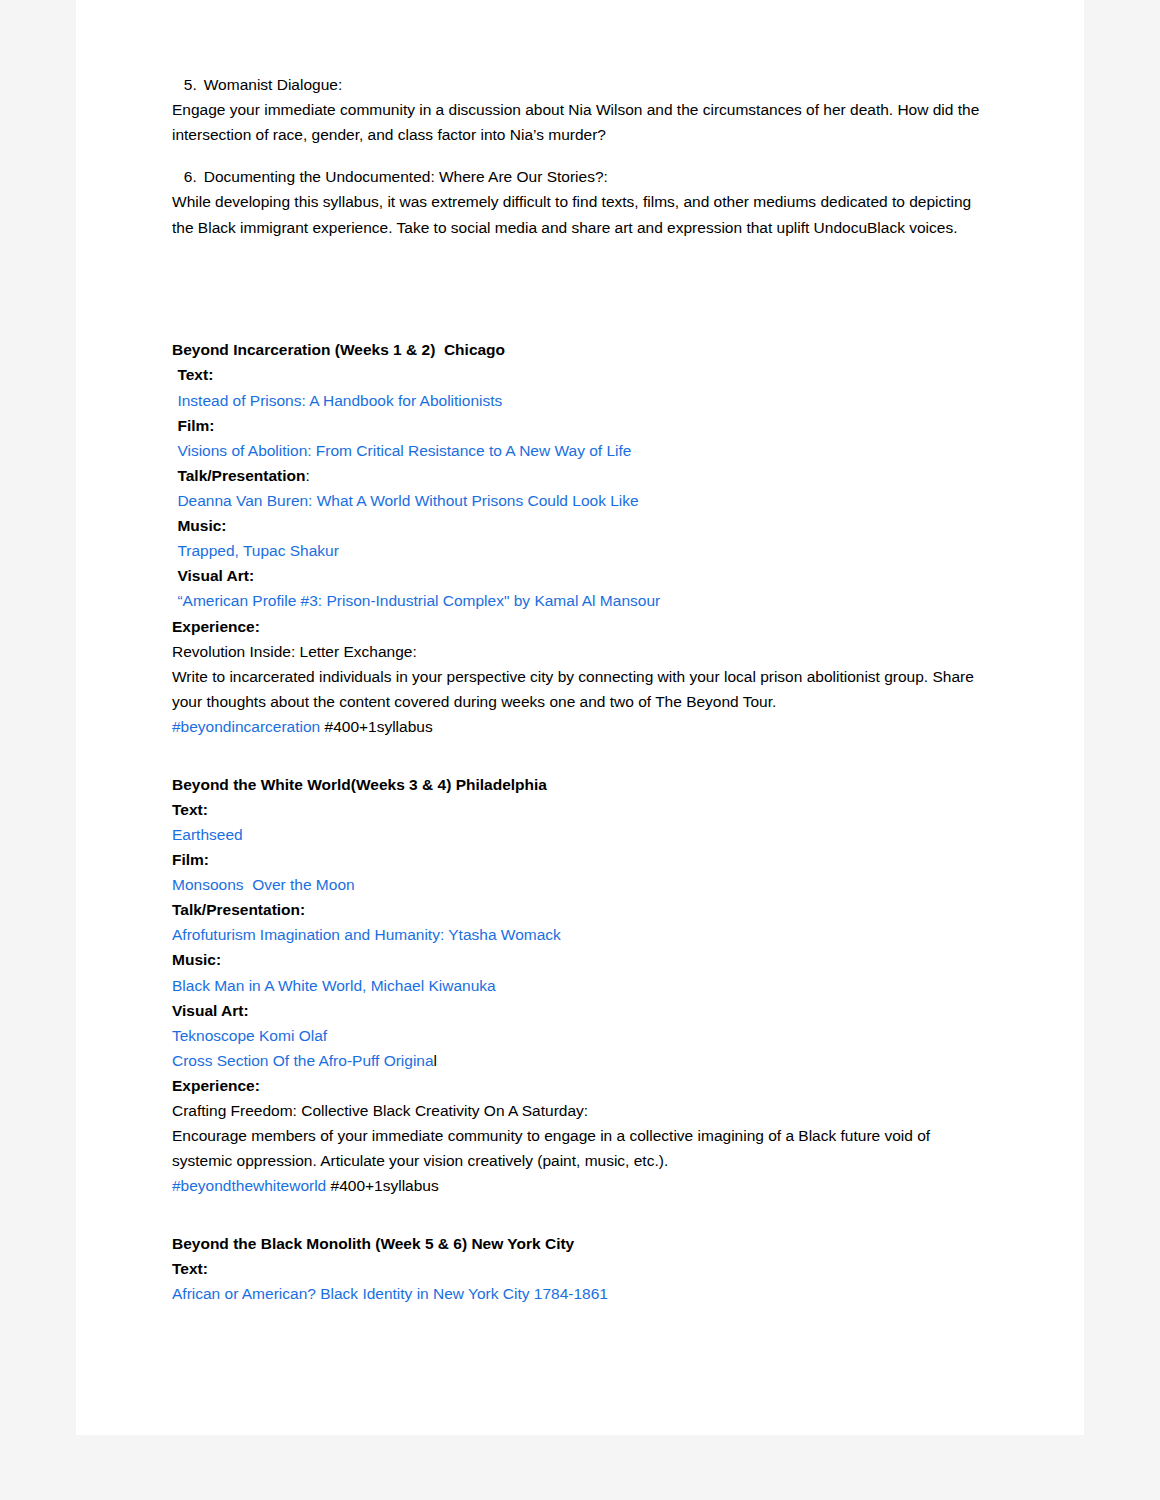5. Womanist Dialogue:
Engage your immediate community in a discussion about Nia Wilson and the circumstances of her death. How did the intersection of race, gender, and class factor into Nia’s murder?
6. Documenting the Undocumented: Where Are Our Stories?:
While developing this syllabus, it was extremely difficult to find texts, films, and other mediums dedicated to depicting the Black immigrant experience. Take to social media and share art and expression that uplift UndocuBlack voices.
Beyond Incarceration (Weeks 1 & 2) Chicago
Text:
Instead of Prisons: A Handbook for Abolitionists
Film:
Visions of Abolition: From Critical Resistance to A New Way of Life
Talk/Presentation:
Deanna Van Buren: What A World Without Prisons Could Look Like
Music:
Trapped, Tupac Shakur
Visual Art:
“American Profile #3: Prison-Industrial Complex" by Kamal Al Mansour
Experience:
Revolution Inside: Letter Exchange:
Write to incarcerated individuals in your perspective city by connecting with your local prison abolitionist group. Share your thoughts about the content covered during weeks one and two of The Beyond Tour.
#beyondincarceration #400+1syllabus
Beyond the White World(Weeks 3 & 4) Philadelphia
Text:
Earthseed
Film:
Monsoons Over the Moon
Talk/Presentation:
Afrofuturism Imagination and Humanity: Ytasha Womack
Music:
Black Man in A White World, Michael Kiwanuka
Visual Art:
Teknoscope Komi Olaf
Cross Section Of the Afro-Puff Original
Experience:
Crafting Freedom: Collective Black Creativity On A Saturday:
Encourage members of your immediate community to engage in a collective imagining of a Black future void of systemic oppression. Articulate your vision creatively (paint, music, etc.).
#beyondthewhiteworld #400+1syllabus
Beyond the Black Monolith (Week 5 & 6) New York City
Text:
African or American? Black Identity in New York City 1784-1861